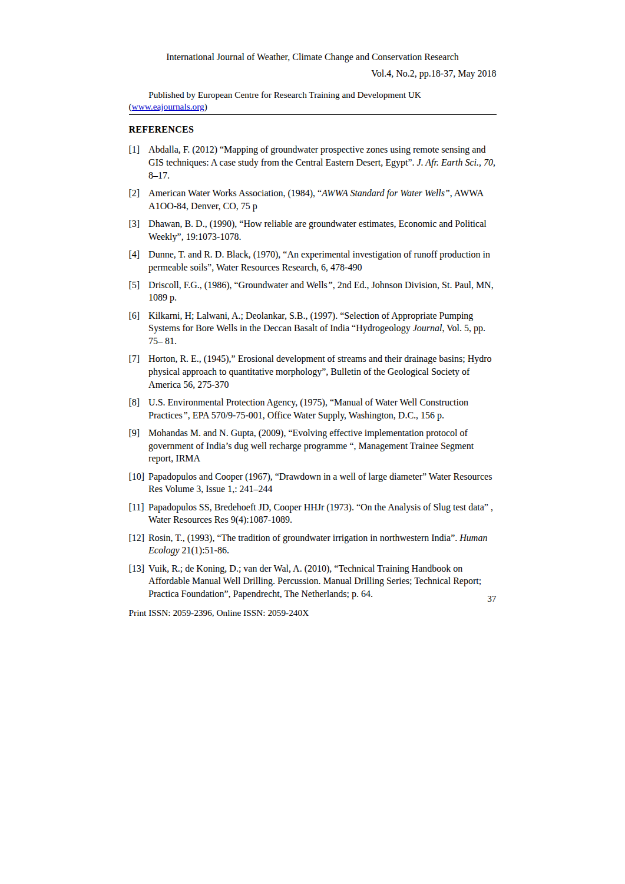International Journal of Weather, Climate Change and Conservation Research
Vol.4, No.2, pp.18-37, May 2018
Published by European Centre for Research Training and Development UK (www.eajournals.org)
REFERENCES
[1] Abdalla, F. (2012) “Mapping of groundwater prospective zones using remote sensing and GIS techniques: A case study from the Central Eastern Desert, Egypt”. J. Afr. Earth Sci., 70, 8–17.
[2] American Water Works Association, (1984), “AWWA Standard for Water Wells”, AWWA A1OO-84, Denver, CO, 75 p
[3] Dhawan, B. D., (1990), “How reliable are groundwater estimates, Economic and Political Weekly”, 19:1073-1078.
[4] Dunne, T. and R. D. Black, (1970), “An experimental investigation of runoff production in permeable soils”, Water Resources Research, 6, 478-490
[5] Driscoll, F.G., (1986), “Groundwater and Wells”, 2nd Ed., Johnson Division, St. Paul, MN, 1089 p.
[6] Kilkarni, H; Lalwani, A.; Deolankar, S.B., (1997). “Selection of Appropriate Pumping Systems for Bore Wells in the Deccan Basalt of India “Hydrogeology Journal, Vol. 5, pp. 75– 81.
[7] Horton, R. E., (1945),” Erosional development of streams and their drainage basins; Hydro physical approach to quantitative morphology”, Bulletin of the Geological Society of America 56, 275-370
[8] U.S. Environmental Protection Agency, (1975), “Manual of Water Well Construction Practices”, EPA 570/9-75-001, Office Water Supply, Washington, D.C., 156 p.
[9] Mohandas M. and N. Gupta, (2009), “Evolving effective implementation protocol of government of India’s dug well recharge programme “, Management Trainee Segment report, IRMA
[10] Papadopulos and Cooper (1967), “Drawdown in a well of large diameter” Water Resources Res Volume 3, Issue 1,: 241–244
[11] Papadopulos SS, Bredehoeft JD, Cooper HHJr (1973). “On the Analysis of Slug test data” , Water Resources Res 9(4):1087-1089.
[12] Rosin, T., (1993), “The tradition of groundwater irrigation in northwestern India”. Human Ecology 21(1):51-86.
[13] Vuik, R.; de Koning, D.; van der Wal, A. (2010), “Technical Training Handbook on Affordable Manual Well Drilling. Percussion. Manual Drilling Series; Technical Report; Practica Foundation”, Papendrecht, The Netherlands; p. 64.
37
Print ISSN: 2059-2396, Online ISSN: 2059-240X